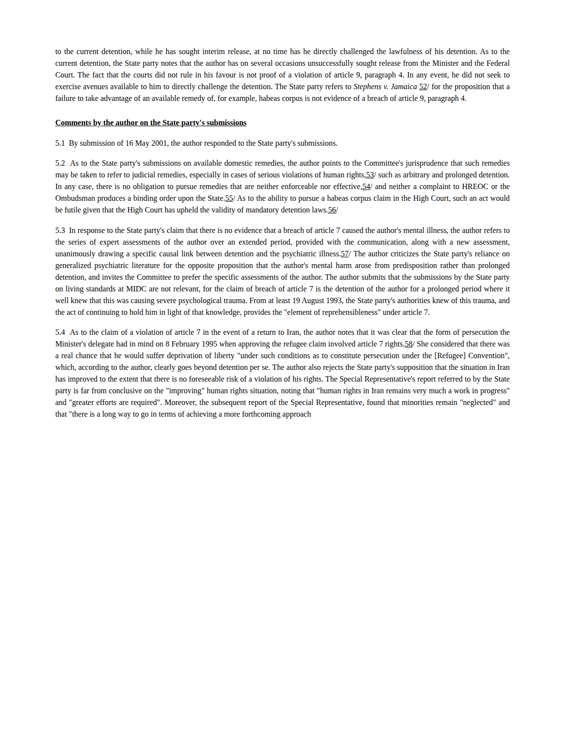to the current detention, while he has sought interim release, at no time has he directly challenged the lawfulness of his detention. As to the current detention, the State party notes that the author has on several occasions unsuccessfully sought release from the Minister and the Federal Court. The fact that the courts did not rule in his favour is not proof of a violation of article 9, paragraph 4. In any event, he did not seek to exercise avenues available to him to directly challenge the detention. The State party refers to Stephens v. Jamaica 52/ for the proposition that a failure to take advantage of an available remedy of, for example, habeas corpus is not evidence of a breach of article 9, paragraph 4.
Comments by the author on the State party's submissions
5.1 By submission of 16 May 2001, the author responded to the State party's submissions.
5.2 As to the State party's submissions on available domestic remedies, the author points to the Committee's jurisprudence that such remedies may be taken to refer to judicial remedies, especially in cases of serious violations of human rights,53/ such as arbitrary and prolonged detention. In any case, there is no obligation to pursue remedies that are neither enforceable nor effective,54/ and neither a complaint to HREOC or the Ombudsman produces a binding order upon the State.55/ As to the ability to pursue a habeas corpus claim in the High Court, such an act would be futile given that the High Court has upheld the validity of mandatory detention laws.56/
5.3 In response to the State party's claim that there is no evidence that a breach of article 7 caused the author's mental illness, the author refers to the series of expert assessments of the author over an extended period, provided with the communication, along with a new assessment, unanimously drawing a specific causal link between detention and the psychiatric illness.57/ The author criticizes the State party's reliance on generalized psychiatric literature for the opposite proposition that the author's mental harm arose from predisposition rather than prolonged detention, and invites the Committee to prefer the specific assessments of the author. The author submits that the submissions by the State party on living standards at MIDC are not relevant, for the claim of breach of article 7 is the detention of the author for a prolonged period where it well knew that this was causing severe psychological trauma. From at least 19 August 1993, the State party's authorities knew of this trauma, and the act of continuing to hold him in light of that knowledge, provides the "element of reprehensibleness" under article 7.
5.4 As to the claim of a violation of article 7 in the event of a return to Iran, the author notes that it was clear that the form of persecution the Minister's delegate had in mind on 8 February 1995 when approving the refugee claim involved article 7 rights.58/ She considered that there was a real chance that he would suffer deprivation of liberty "under such conditions as to constitute persecution under the [Refugee] Convention", which, according to the author, clearly goes beyond detention per se. The author also rejects the State party's supposition that the situation in Iran has improved to the extent that there is no foreseeable risk of a violation of his rights. The Special Representative's report referred to by the State party is far from conclusive on the "improving" human rights situation, noting that "human rights in Iran remains very much a work in progress" and "greater efforts are required". Moreover, the subsequent report of the Special Representative, found that minorities remain "neglected" and that "there is a long way to go in terms of achieving a more forthcoming approach